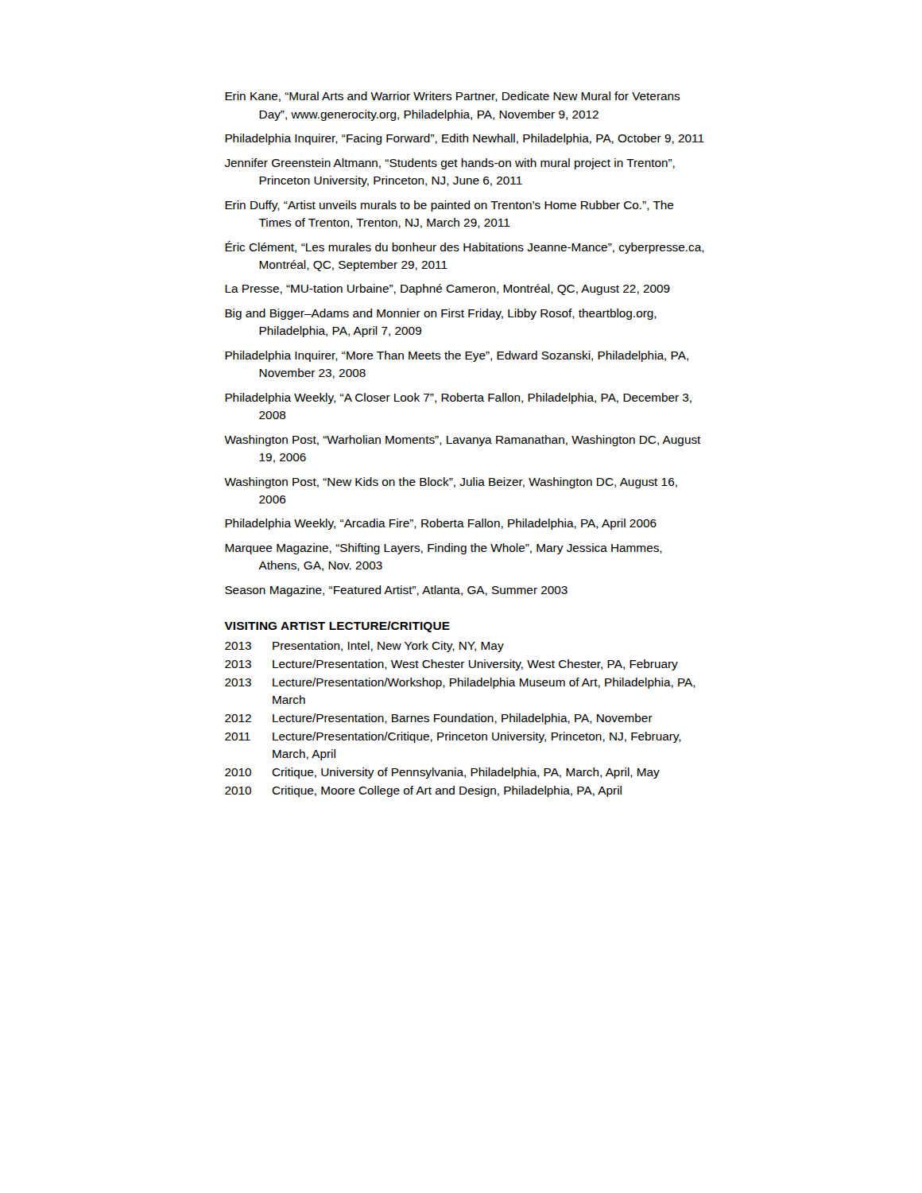Erin Kane, “Mural Arts and Warrior Writers Partner, Dedicate New Mural for Veterans Day”, www.generocity.org, Philadelphia, PA, November 9, 2012
Philadelphia Inquirer, “Facing Forward”, Edith Newhall, Philadelphia, PA, October 9, 2011
Jennifer Greenstein Altmann, “Students get hands-on with mural project in Trenton”, Princeton University, Princeton, NJ, June 6, 2011
Erin Duffy, “Artist unveils murals to be painted on Trenton’s Home Rubber Co.”, The Times of Trenton, Trenton, NJ, March 29, 2011
Éric Clément, “Les murales du bonheur des Habitations Jeanne-Mance”, cyberpresse.ca, Montréal, QC, September 29, 2011
La Presse, “MU-tation Urbaine”, Daphné Cameron, Montréal, QC, August 22, 2009
Big and Bigger–Adams and Monnier on First Friday, Libby Rosof, theartblog.org, Philadelphia, PA, April 7, 2009
Philadelphia Inquirer, “More Than Meets the Eye”, Edward Sozanski, Philadelphia, PA, November 23, 2008
Philadelphia Weekly, “A Closer Look 7”, Roberta Fallon, Philadelphia, PA, December 3, 2008
Washington Post, “Warholian Moments”, Lavanya Ramanathan, Washington DC, August 19, 2006
Washington Post, “New Kids on the Block”, Julia Beizer, Washington DC, August 16, 2006
Philadelphia Weekly, “Arcadia Fire”, Roberta Fallon, Philadelphia, PA, April 2006
Marquee Magazine, “Shifting Layers, Finding the Whole”, Mary Jessica Hammes, Athens, GA, Nov. 2003
Season Magazine, “Featured Artist”, Atlanta, GA, Summer 2003
VISITING ARTIST LECTURE/CRITIQUE
| 2013 | Presentation, Intel, New York City, NY, May |
| 2013 | Lecture/Presentation, West Chester University, West Chester, PA, February |
| 2013 | Lecture/Presentation/Workshop, Philadelphia Museum of Art, Philadelphia, PA, March |
| 2012 | Lecture/Presentation, Barnes Foundation, Philadelphia, PA, November |
| 2011 | Lecture/Presentation/Critique, Princeton University, Princeton, NJ, February, March, April |
| 2010 | Critique, University of Pennsylvania, Philadelphia, PA, March, April, May |
| 2010 | Critique, Moore College of Art and Design, Philadelphia, PA, April |